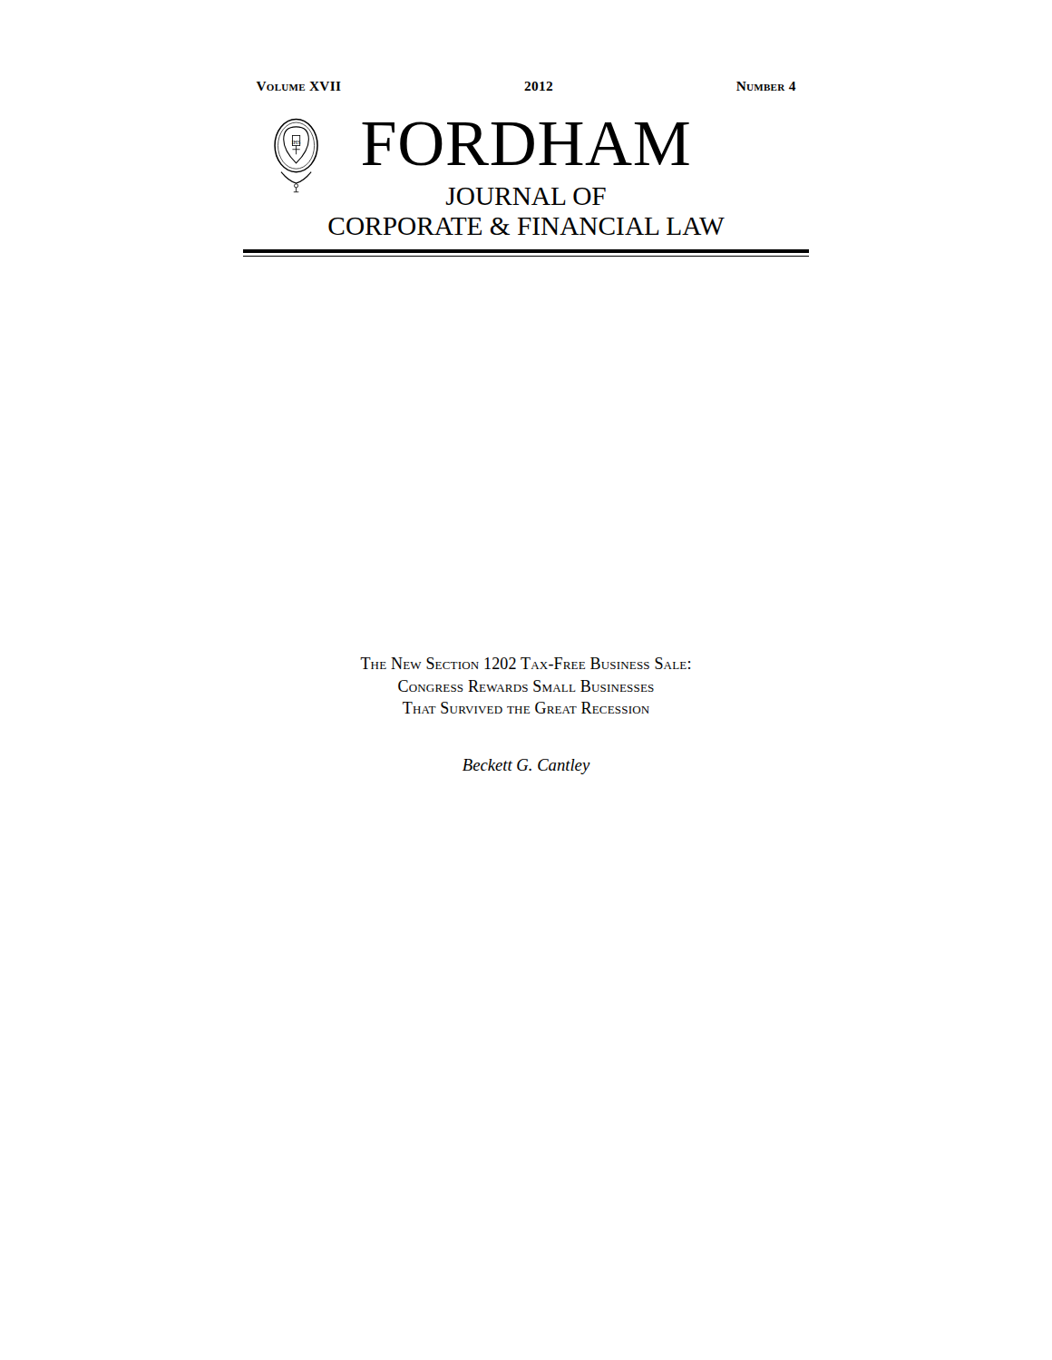Volume XVII 2012 Number 4
IHS
FORDHAM
JOURNAL OF CORPORATE & FINANCIAL LAW
The New Section 1202 Tax-Free Business Sale:
Congress Rewards Small Businesses
That Survived the Great Recession
Beckett G. Cantley